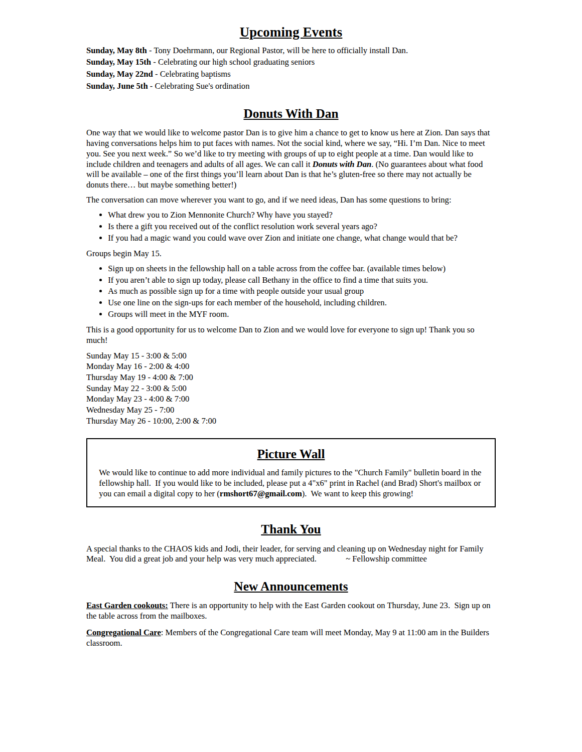Upcoming Events
Sunday, May 8th - Tony Doehrmann, our Regional Pastor, will be here to officially install Dan.
Sunday, May 15th - Celebrating our high school graduating seniors
Sunday, May 22nd - Celebrating baptisms
Sunday, June 5th - Celebrating Sue's ordination
Donuts With Dan
One way that we would like to welcome pastor Dan is to give him a chance to get to know us here at Zion. Dan says that having conversations helps him to put faces with names. Not the social kind, where we say, “Hi. I’m Dan. Nice to meet you. See you next week.” So we’d like to try meeting with groups of up to eight people at a time. Dan would like to include children and teenagers and adults of all ages. We can call it Donuts with Dan. (No guarantees about what food will be available – one of the first things you’ll learn about Dan is that he’s gluten-free so there may not actually be donuts there… but maybe something better!)
The conversation can move wherever you want to go, and if we need ideas, Dan has some questions to bring:
What drew you to Zion Mennonite Church? Why have you stayed?
Is there a gift you received out of the conflict resolution work several years ago?
If you had a magic wand you could wave over Zion and initiate one change, what change would that be?
Groups begin May 15.
Sign up on sheets in the fellowship hall on a table across from the coffee bar. (available times below)
If you aren’t able to sign up today, please call Bethany in the office to find a time that suits you.
As much as possible sign up for a time with people outside your usual group
Use one line on the sign-ups for each member of the household, including children.
Groups will meet in the MYF room.
This is a good opportunity for us to welcome Dan to Zion and we would love for everyone to sign up! Thank you so much!
Sunday May 15 - 3:00 & 5:00
Monday May 16 - 2:00 & 4:00
Thursday May 19 - 4:00 & 7:00
Sunday May 22 - 3:00 & 5:00
Monday May 23 - 4:00 & 7:00
Wednesday May 25 - 7:00
Thursday May 26 - 10:00, 2:00 & 7:00
Picture Wall
We would like to continue to add more individual and family pictures to the "Church Family" bulletin board in the fellowship hall. If you would like to be included, please put a 4"x6" print in Rachel (and Brad) Short's mailbox or you can email a digital copy to her (rmshort67@gmail.com). We want to keep this growing!
Thank You
A special thanks to the CHAOS kids and Jodi, their leader, for serving and cleaning up on Wednesday night for Family Meal. You did a great job and your help was very much appreciated.~ Fellowship committee
New Announcements
East Garden cookouts: There is an opportunity to help with the East Garden cookout on Thursday, June 23. Sign up on the table across from the mailboxes.
Congregational Care: Members of the Congregational Care team will meet Monday, May 9 at 11:00 am in the Builders classroom.